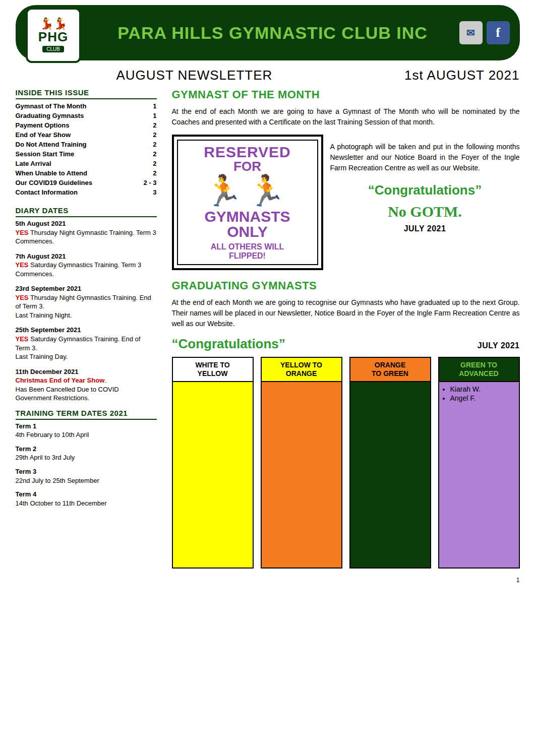💃💃
PHG
CLUB
PARA HILLS GYMNASTIC CLUB INC
✉
f
AUGUST NEWSLETTER
1st AUGUST 2021
INSIDE THIS ISSUE
| Gymnast of The Month | 1 |
| Graduating Gymnasts | 1 |
| Payment Options | 2 |
| End of Year Show | 2 |
| Do Not Attend Training | 2 |
| Session Start Time | 2 |
| Late Arrival | 2 |
| When Unable to Attend | 2 |
| Our COVID19 Guidelines | 2 - 3 |
| Contact Information | 3 |
DIARY DATES
5th August 2021
YES Thursday Night Gymnastic Training. Term 3 Commences.
7th August 2021
YES Saturday Gymnastics Training. Term 3 Commences.
23rd September 2021
YES Thursday Night Gymnastics Training. End of Term 3.
Last Training Night.
25th September 2021
YES Saturday Gymnastics Training. End of Term 3.
Last Training Day.
11th December 2021
Christmas End of Year Show.
Has Been Cancelled Due to COVID Government Restrictions.
TRAINING TERM DATES 2021
Term 1
4th February to 10th April
Term 2
29th April to 3rd July
Term 3
22nd July to 25th September
Term 4
14th October to 11th December
GYMNAST OF THE MONTH
At the end of each Month we are going to have a Gymnast of The Month who will be nominated by the Coaches and presented with a Certificate on the last Training Session of that month.
RESERVED
FOR
🏃🏃
GYMNASTS
ONLY
ALL OTHERS WILL
FLIPPED!
A photograph will be taken and put in the following months Newsletter and our Notice Board in the Foyer of the Ingle Farm Recreation Centre as well as our Website.
“Congratulations”
No GOTM.
JULY 2021
GRADUATING GYMNASTS
At the end of each Month we are going to recognise our Gymnasts who have graduated up to the next Group. Their names will be placed in our Newsletter, Notice Board in the Foyer of the Ingle Farm Recreation Centre as well as our Website.
“Congratulations”
JULY 2021
WHITE TO
YELLOW
YELLOW TO
ORANGE
ORANGE
TO GREEN
GREEN TO
ADVANCED
Kiarah W.
Angel F.
1